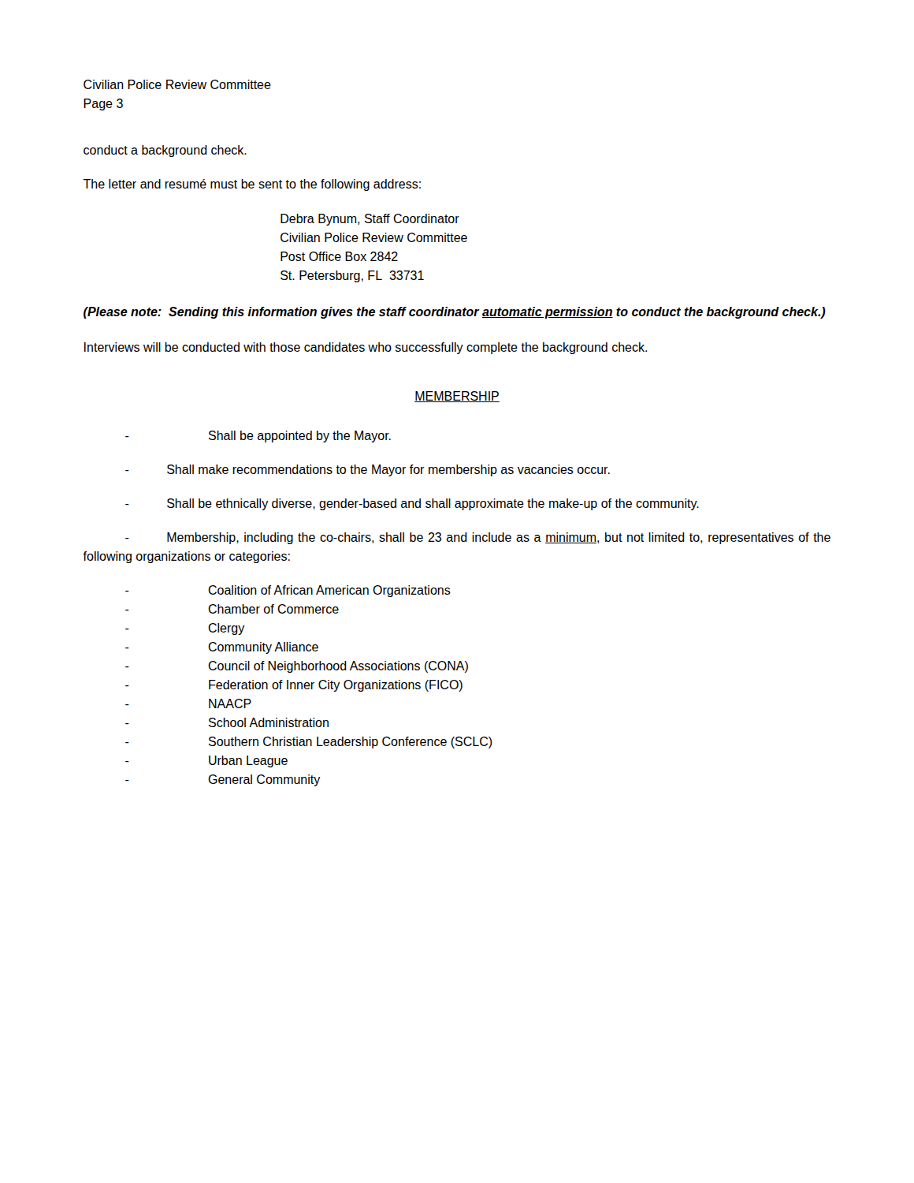Civilian Police Review Committee
Page 3
conduct a background check.
The letter and resumé must be sent to the following address:
Debra Bynum, Staff Coordinator
Civilian Police Review Committee
Post Office Box 2842
St. Petersburg, FL 33731
(Please note: Sending this information gives the staff coordinator automatic permission to conduct the background check.)
Interviews will be conducted with those candidates who successfully complete the background check.
MEMBERSHIP
- Shall be appointed by the Mayor.
-Shall make recommendations to the Mayor for membership as vacancies occur.
-Shall be ethnically diverse, gender-based and shall approximate the make-up of the community.
-Membership, including the co-chairs, shall be 23 and include as a minimum, but not limited to, representatives of the following organizations or categories:
-Coalition of African American Organizations
-Chamber of Commerce
-Clergy
-Community Alliance
-Council of Neighborhood Associations (CONA)
-Federation of Inner City Organizations (FICO)
-NAACP
-School Administration
-Southern Christian Leadership Conference (SCLC)
-Urban League
-General Community